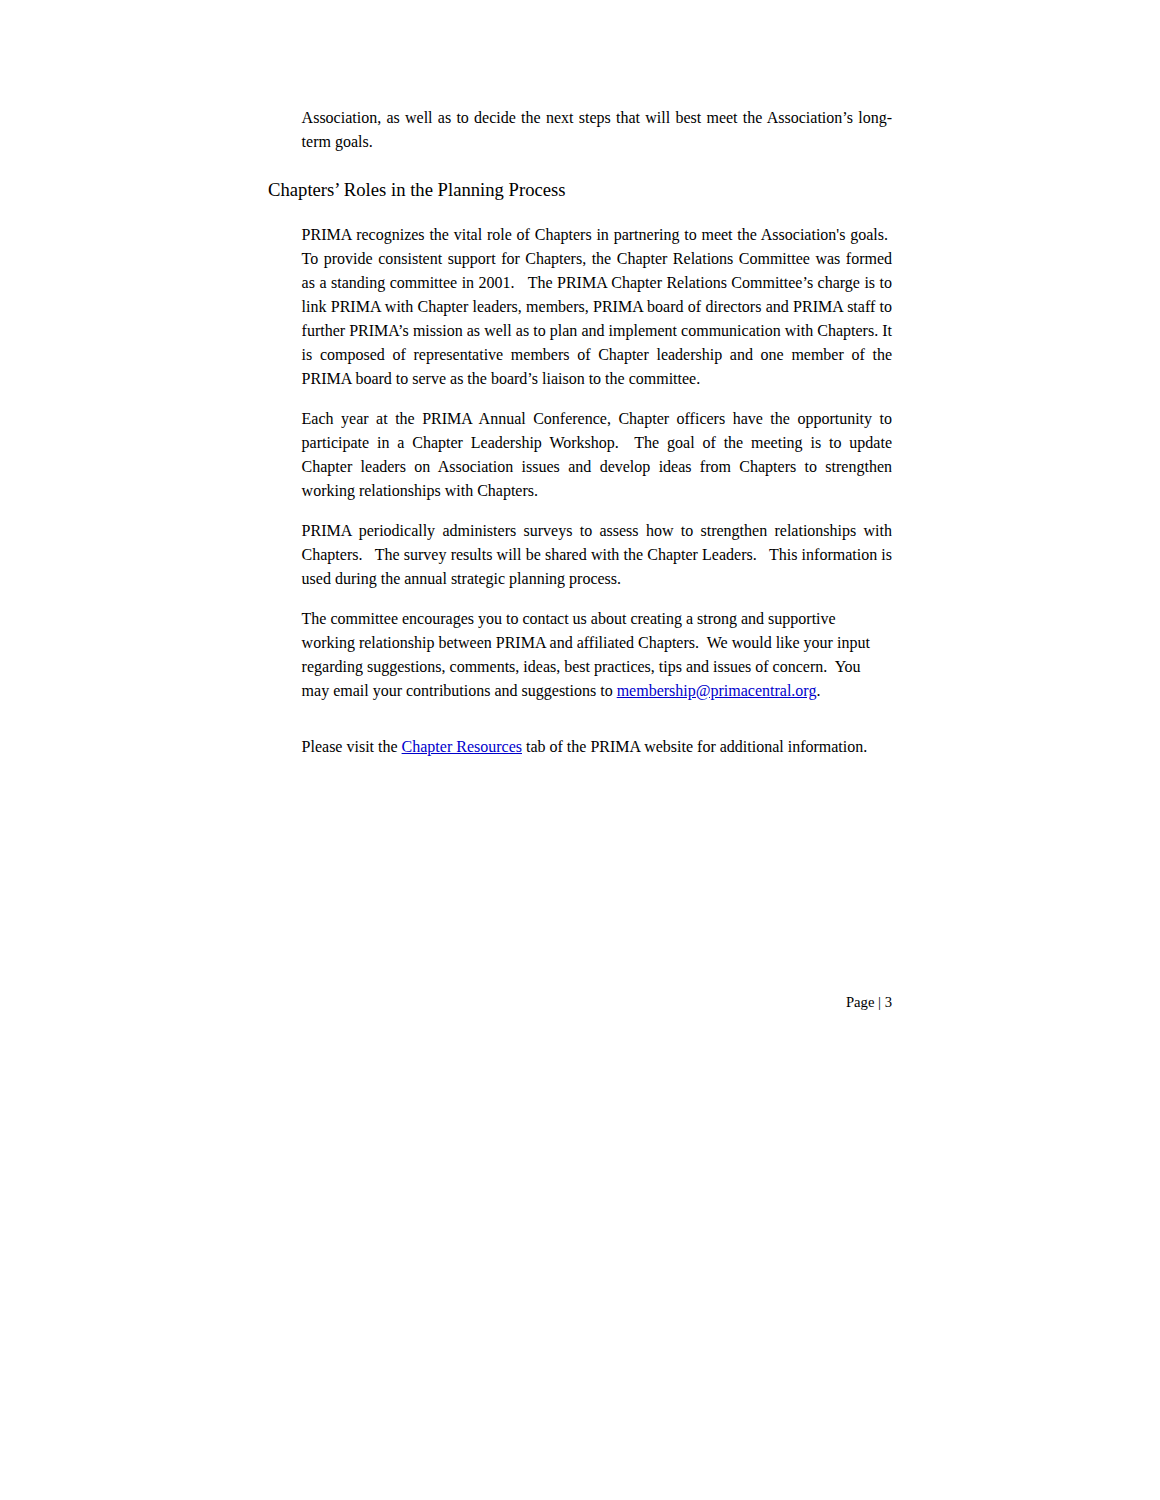Association, as well as to decide the next steps that will best meet the Association’s long-term goals.
Chapters’ Roles in the Planning Process
PRIMA recognizes the vital role of Chapters in partnering to meet the Association's goals. To provide consistent support for Chapters, the Chapter Relations Committee was formed as a standing committee in 2001. The PRIMA Chapter Relations Committee’s charge is to link PRIMA with Chapter leaders, members, PRIMA board of directors and PRIMA staff to further PRIMA’s mission as well as to plan and implement communication with Chapters. It is composed of representative members of Chapter leadership and one member of the PRIMA board to serve as the board’s liaison to the committee.
Each year at the PRIMA Annual Conference, Chapter officers have the opportunity to participate in a Chapter Leadership Workshop. The goal of the meeting is to update Chapter leaders on Association issues and develop ideas from Chapters to strengthen working relationships with Chapters.
PRIMA periodically administers surveys to assess how to strengthen relationships with Chapters. The survey results will be shared with the Chapter Leaders. This information is used during the annual strategic planning process.
The committee encourages you to contact us about creating a strong and supportive working relationship between PRIMA and affiliated Chapters. We would like your input regarding suggestions, comments, ideas, best practices, tips and issues of concern. You may email your contributions and suggestions to membership@primacentral.org.
Please visit the Chapter Resources tab of the PRIMA website for additional information.
Page | 3